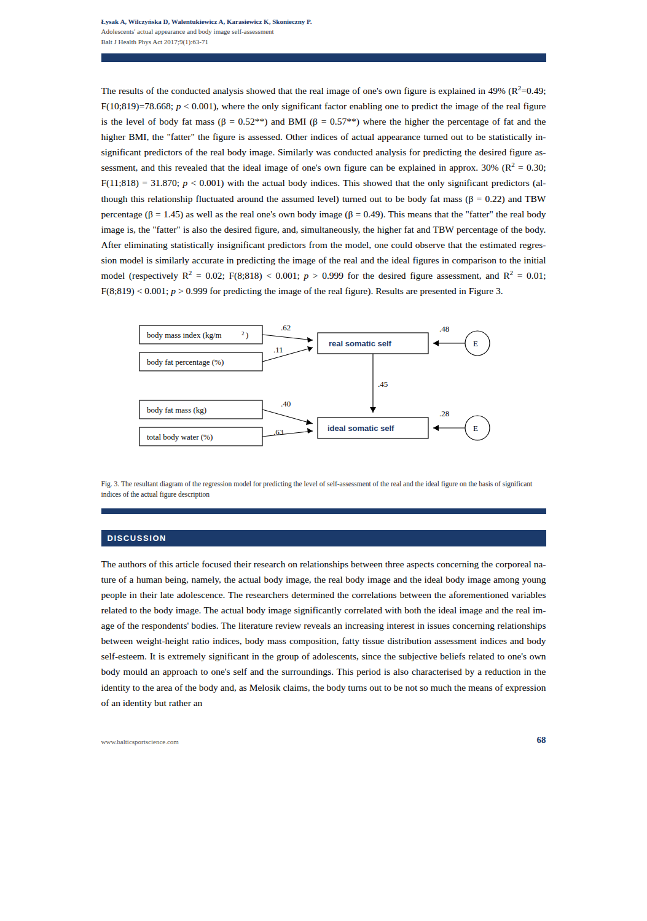Łysak A, Wilczyńska D, Walentukiewicz A, Karasiewicz K, Skonieczny P.
Adolescents' actual appearance and body image self-assessment
Balt J Health Phys Act 2017;9(1):63-71
The results of the conducted analysis showed that the real image of one's own figure is explained in 49% (R2=0.49; F(10;819)=78.668; p < 0.001), where the only significant factor enabling one to predict the image of the real figure is the level of body fat mass (β = 0.52**) and BMI (β = 0.57**) where the higher the percentage of fat and the higher BMI, the "fatter" the figure is assessed. Other indices of actual appearance turned out to be statistically insignificant predictors of the real body image. Similarly was conducted analysis for predicting the desired figure assessment, and this revealed that the ideal image of one's own figure can be explained in approx. 30% (R2 = 0.30; F(11;818) = 31.870; p < 0.001) with the actual body indices. This showed that the only significant predictors (although this relationship fluctuated around the assumed level) turned out to be body fat mass (β = 0.22) and TBW percentage (β = 1.45) as well as the real one's own body image (β = 0.49). This means that the "fatter" the real body image is, the "fatter" is also the desired figure, and, simultaneously, the higher fat and TBW percentage of the body. After eliminating statistically insignificant predictors from the model, one could observe that the estimated regression model is similarly accurate in predicting the image of the real and the ideal figures in comparison to the initial model (respectively R2 = 0.02; F(8;818) < 0.001; p > 0.999 for the desired figure assessment, and R2 = 0.01; F(8;819) < 0.001; p > 0.999 for predicting the image of the real figure). Results are presented in Figure 3.
body mass index (kg/m 2 ) body fat percentage (%) body fat mass (kg) total body water (%) real somatic self ideal somatic self E E .62 .11 .40 .63 .45 .48 .28
Fig. 3. The resultant diagram of the regression model for predicting the level of self-assessment of the real and the ideal figure on the basis of significant indices of the actual figure description
Discussion
The authors of this article focused their research on relationships between three aspects concerning the corporeal nature of a human being, namely, the actual body image, the real body image and the ideal body image among young people in their late adolescence. The researchers determined the correlations between the aforementioned variables related to the body image. The actual body image significantly correlated with both the ideal image and the real image of the respondents' bodies. The literature review reveals an increasing interest in issues concerning relationships between weight-height ratio indices, body mass composition, fatty tissue distribution assessment indices and body self-esteem. It is extremely significant in the group of adolescents, since the subjective beliefs related to one's own body mould an approach to one's self and the surroundings. This period is also characterised by a reduction in the identity to the area of the body and, as Melosik claims, the body turns out to be not so much the means of expression of an identity but rather an
www.balticsportscience.com
68